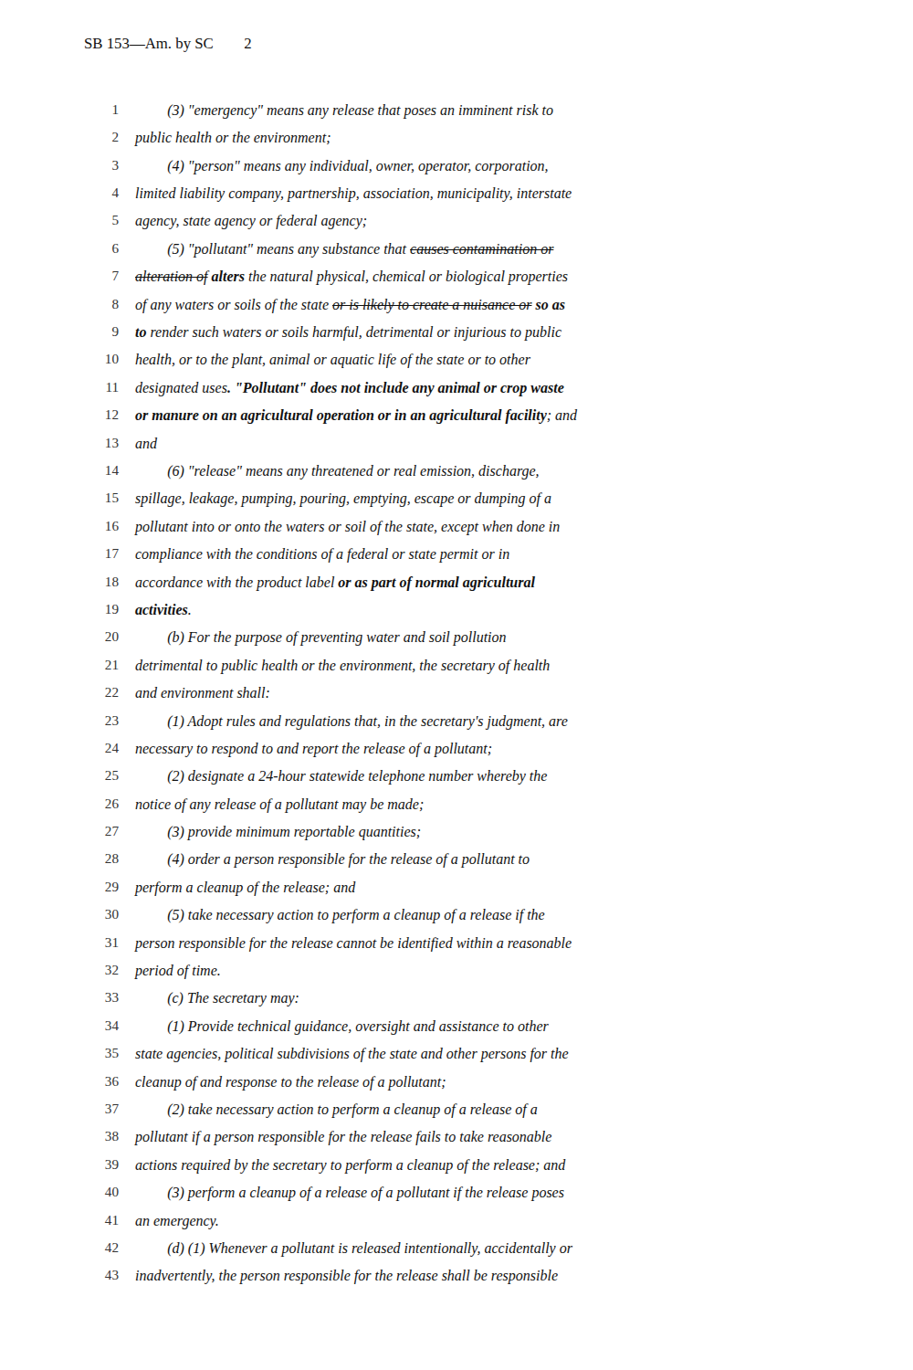SB 153—Am. by SC 2
(3) "emergency" means any release that poses an imminent risk to
public health or the environment;
(4) "person" means any individual, owner, operator, corporation,
limited liability company, partnership, association, municipality, interstate
agency, state agency or federal agency;
(5) "pollutant" means any substance that causes contamination or
alteration of alters the natural physical, chemical or biological properties
of any waters or soils of the state or is likely to create a nuisance or so as
to render such waters or soils harmful, detrimental or injurious to public
health, or to the plant, animal or aquatic life of the state or to other
designated uses. "Pollutant" does not include any animal or crop waste
or manure on an agricultural operation or in an agricultural facility; and
and
(6) "release" means any threatened or real emission, discharge,
spillage, leakage, pumping, pouring, emptying, escape or dumping of a
pollutant into or onto the waters or soil of the state, except when done in
compliance with the conditions of a federal or state permit or in
accordance with the product label or as part of normal agricultural
activities.
(b) For the purpose of preventing water and soil pollution
detrimental to public health or the environment, the secretary of health
and environment shall:
(1) Adopt rules and regulations that, in the secretary's judgment, are
necessary to respond to and report the release of a pollutant;
(2) designate a 24-hour statewide telephone number whereby the
notice of any release of a pollutant may be made;
(3) provide minimum reportable quantities;
(4) order a person responsible for the release of a pollutant to
perform a cleanup of the release; and
(5) take necessary action to perform a cleanup of a release if the
person responsible for the release cannot be identified within a reasonable
period of time.
(c) The secretary may:
(1) Provide technical guidance, oversight and assistance to other
state agencies, political subdivisions of the state and other persons for the
cleanup of and response to the release of a pollutant;
(2) take necessary action to perform a cleanup of a release of a
pollutant if a person responsible for the release fails to take reasonable
actions required by the secretary to perform a cleanup of the release; and
(3) perform a cleanup of a release of a pollutant if the release poses
an emergency.
(d) (1) Whenever a pollutant is released intentionally, accidentally or
inadvertently, the person responsible for the release shall be responsible